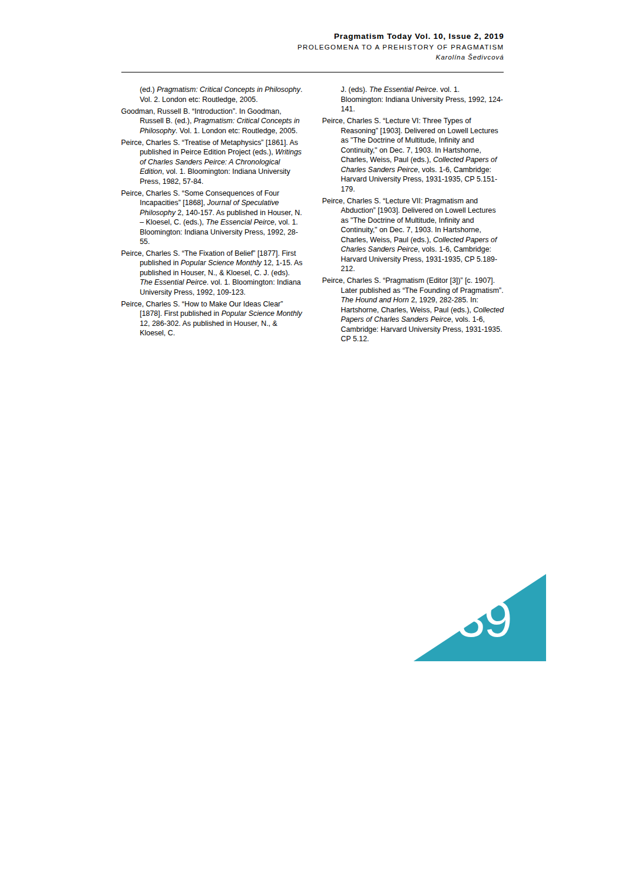Pragmatism Today Vol. 10, Issue 2, 2019
Prolegomena to a Prehistory of Pragmatism
Karolína Šedivcová
(ed.) Pragmatism: Critical Concepts in Philosophy. Vol. 2. London etc: Routledge, 2005.
Goodman, Russell B. “Introduction”. In Goodman, Russell B. (ed.), Pragmatism: Critical Concepts in Philosophy. Vol. 1. London etc: Routledge, 2005.
Peirce, Charles S. “Treatise of Metaphysics” [1861]. As published in Peirce Edition Project (eds.), Writings of Charles Sanders Peirce: A Chronological Edition, vol. 1. Bloomington: Indiana University Press, 1982, 57-84.
Peirce, Charles S. “Some Consequences of Four Incapacities” [1868], Journal of Speculative Philosophy 2, 140-157. As published in Houser, N. – Kloesel, C. (eds.), The Essencial Peirce, vol. 1. Bloomington: Indiana University Press, 1992, 28-55.
Peirce, Charles S. “The Fixation of Belief” [1877]. First published in Popular Science Monthly 12, 1-15. As published in Houser, N., & Kloesel, C. J. (eds). The Essential Peirce. vol. 1. Bloomington: Indiana University Press, 1992, 109-123.
Peirce, Charles S. “How to Make Our Ideas Clear” [1878]. First published in Popular Science Monthly 12, 286-302. As published in Houser, N., & Kloesel, C.
J. (eds). The Essential Peirce. vol. 1. Bloomington: Indiana University Press, 1992, 124-141.
Peirce, Charles S. “Lecture VI: Three Types of Reasoning” [1903]. Delivered on Lowell Lectures as "The Doctrine of Multitude, Infinity and Continuity," on Dec. 7, 1903. In Hartshorne, Charles, Weiss, Paul (eds.), Collected Papers of Charles Sanders Peirce, vols. 1-6, Cambridge: Harvard University Press, 1931-1935, CP 5.151-179.
Peirce, Charles S. “Lecture VII: Pragmatism and Abduction” [1903]. Delivered on Lowell Lectures as "The Doctrine of Multitude, Infinity and Continuity," on Dec. 7, 1903. In Hartshorne, Charles, Weiss, Paul (eds.), Collected Papers of Charles Sanders Peirce, vols. 1-6, Cambridge: Harvard University Press, 1931-1935, CP 5.189-212.
Peirce, Charles S. “Pragmatism (Editor [3])” [c. 1907]. Later published as “The Founding of Pragmatism”. The Hound and Horn 2, 1929, 282-285. In: Hartshorne, Charles, Weiss, Paul (eds.), Collected Papers of Charles Sanders Peirce, vols. 1-6, Cambridge: Harvard University Press, 1931-1935. CP 5.12.
39